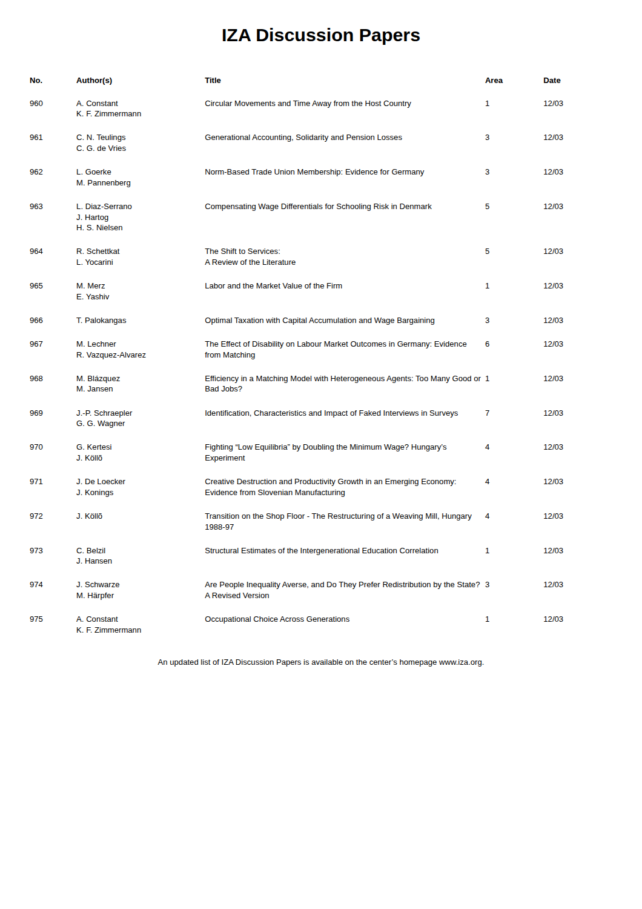IZA Discussion Papers
| No. | Author(s) | Title | Area | Date |
| --- | --- | --- | --- | --- |
| 960 | A. Constant K. F. Zimmermann | Circular Movements and Time Away from the Host Country | 1 | 12/03 |
| 961 | C. N. Teulings C. G. de Vries | Generational Accounting, Solidarity and Pension Losses | 3 | 12/03 |
| 962 | L. Goerke M. Pannenberg | Norm-Based Trade Union Membership: Evidence for Germany | 3 | 12/03 |
| 963 | L. Diaz-Serrano J. Hartog H. S. Nielsen | Compensating Wage Differentials for Schooling Risk in Denmark | 5 | 12/03 |
| 964 | R. Schettkat L. Yocarini | The Shift to Services: A Review of the Literature | 5 | 12/03 |
| 965 | M. Merz E. Yashiv | Labor and the Market Value of the Firm | 1 | 12/03 |
| 966 | T. Palokangas | Optimal Taxation with Capital Accumulation and Wage Bargaining | 3 | 12/03 |
| 967 | M. Lechner R. Vazquez-Alvarez | The Effect of Disability on Labour Market Outcomes in Germany: Evidence from Matching | 6 | 12/03 |
| 968 | M. Blázquez M. Jansen | Efficiency in a Matching Model with Heterogeneous Agents: Too Many Good or Bad Jobs? | 1 | 12/03 |
| 969 | J.-P. Schraepler G. G. Wagner | Identification, Characteristics and Impact of Faked Interviews in Surveys | 7 | 12/03 |
| 970 | G. Kertesi J. Köllõ | Fighting “Low Equilibria” by Doubling the Minimum Wage? Hungary’s Experiment | 4 | 12/03 |
| 971 | J. De Loecker J. Konings | Creative Destruction and Productivity Growth in an Emerging Economy: Evidence from Slovenian Manufacturing | 4 | 12/03 |
| 972 | J. Köllõ | Transition on the Shop Floor - The Restructuring of a Weaving Mill, Hungary 1988-97 | 4 | 12/03 |
| 973 | C. Belzil J. Hansen | Structural Estimates of the Intergenerational Education Correlation | 1 | 12/03 |
| 974 | J. Schwarze M. Härpfer | Are People Inequality Averse, and Do They Prefer Redistribution by the State? A Revised Version | 3 | 12/03 |
| 975 | A. Constant K. F. Zimmermann | Occupational Choice Across Generations | 1 | 12/03 |
An updated list of IZA Discussion Papers is available on the center’s homepage www.iza.org.